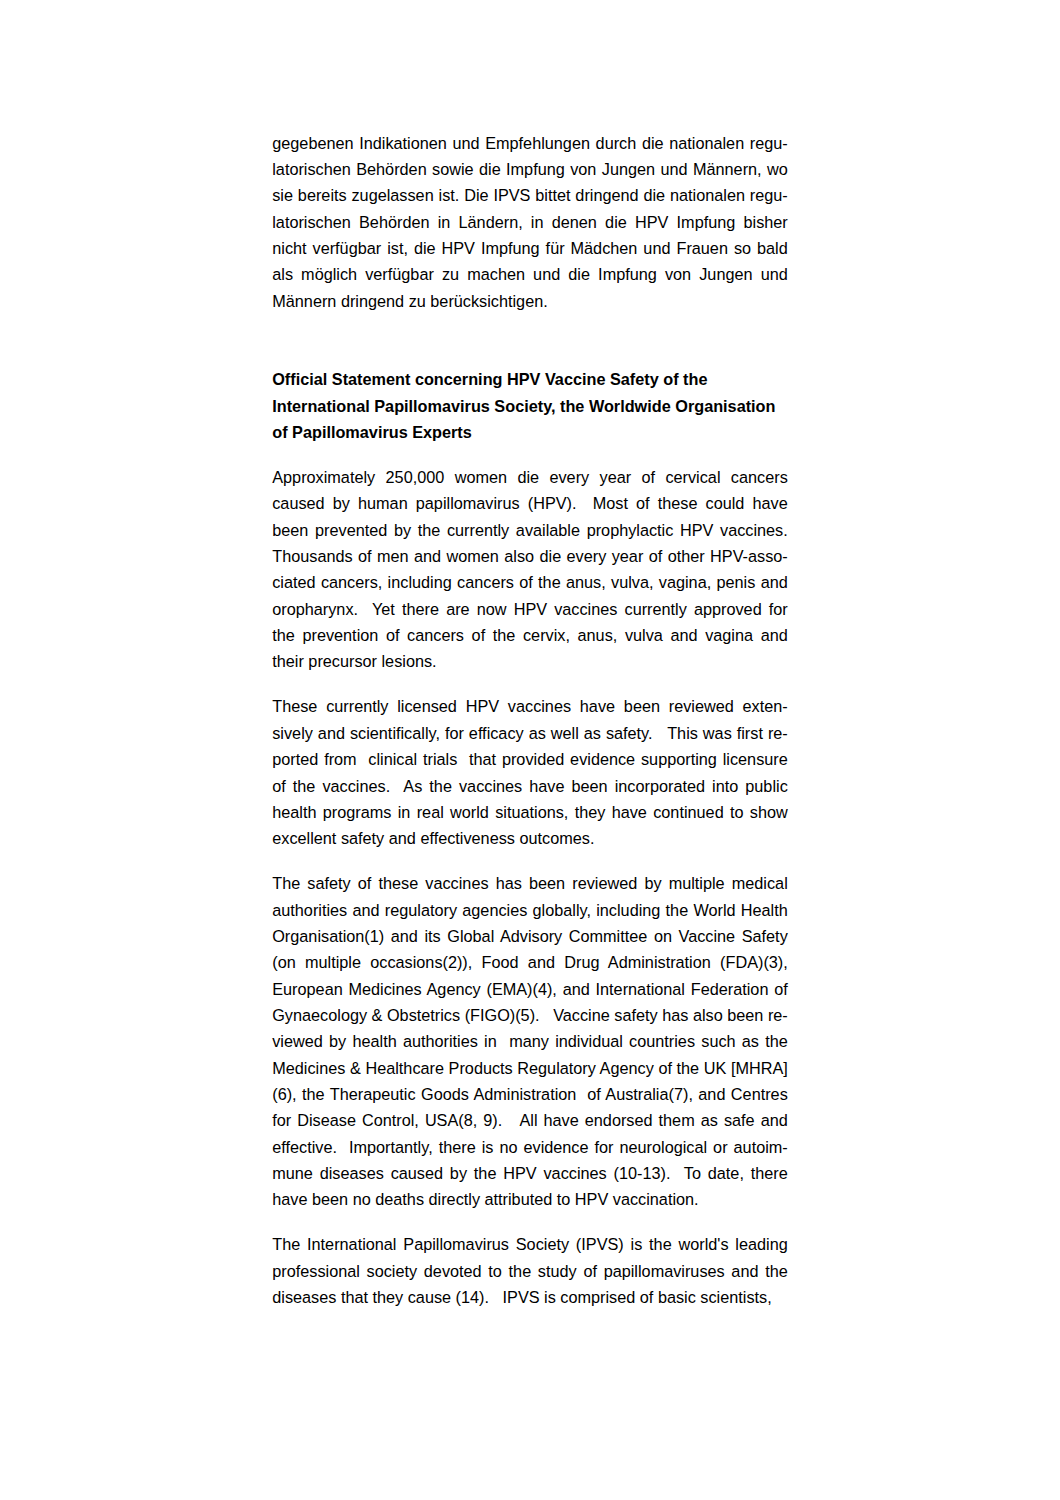gegebenen Indikationen und Empfehlungen durch die nationalen regulatorischen Behörden sowie die Impfung von Jungen und Männern, wo sie bereits zugelassen ist. Die IPVS bittet dringend die nationalen regulatorischen Behörden in Ländern, in denen die HPV Impfung bisher nicht verfügbar ist, die HPV Impfung für Mädchen und Frauen so bald als möglich verfügbar zu machen und die Impfung von Jungen und Männern dringend zu berücksichtigen.
Official Statement concerning HPV Vaccine Safety of the International Papillomavirus Society, the Worldwide Organisation of Papillomavirus Experts
Approximately 250,000 women die every year of cervical cancers caused by human papillomavirus (HPV). Most of these could have been prevented by the currently available prophylactic HPV vaccines. Thousands of men and women also die every year of other HPV-associated cancers, including cancers of the anus, vulva, vagina, penis and oropharynx. Yet there are now HPV vaccines currently approved for the prevention of cancers of the cervix, anus, vulva and vagina and their precursor lesions.
These currently licensed HPV vaccines have been reviewed extensively and scientifically, for efficacy as well as safety. This was first reported from clinical trials that provided evidence supporting licensure of the vaccines. As the vaccines have been incorporated into public health programs in real world situations, they have continued to show excellent safety and effectiveness outcomes.
The safety of these vaccines has been reviewed by multiple medical authorities and regulatory agencies globally, including the World Health Organisation(1) and its Global Advisory Committee on Vaccine Safety (on multiple occasions(2)), Food and Drug Administration (FDA)(3), European Medicines Agency (EMA)(4), and International Federation of Gynaecology & Obstetrics (FIGO)(5). Vaccine safety has also been reviewed by health authorities in many individual countries such as the Medicines & Healthcare Products Regulatory Agency of the UK [MHRA](6), the Therapeutic Goods Administration of Australia(7), and Centres for Disease Control, USA(8, 9). All have endorsed them as safe and effective. Importantly, there is no evidence for neurological or autoimmune diseases caused by the HPV vaccines (10-13). To date, there have been no deaths directly attributed to HPV vaccination.
The International Papillomavirus Society (IPVS) is the world's leading professional society devoted to the study of papillomaviruses and the diseases that they cause (14). IPVS is comprised of basic scientists,